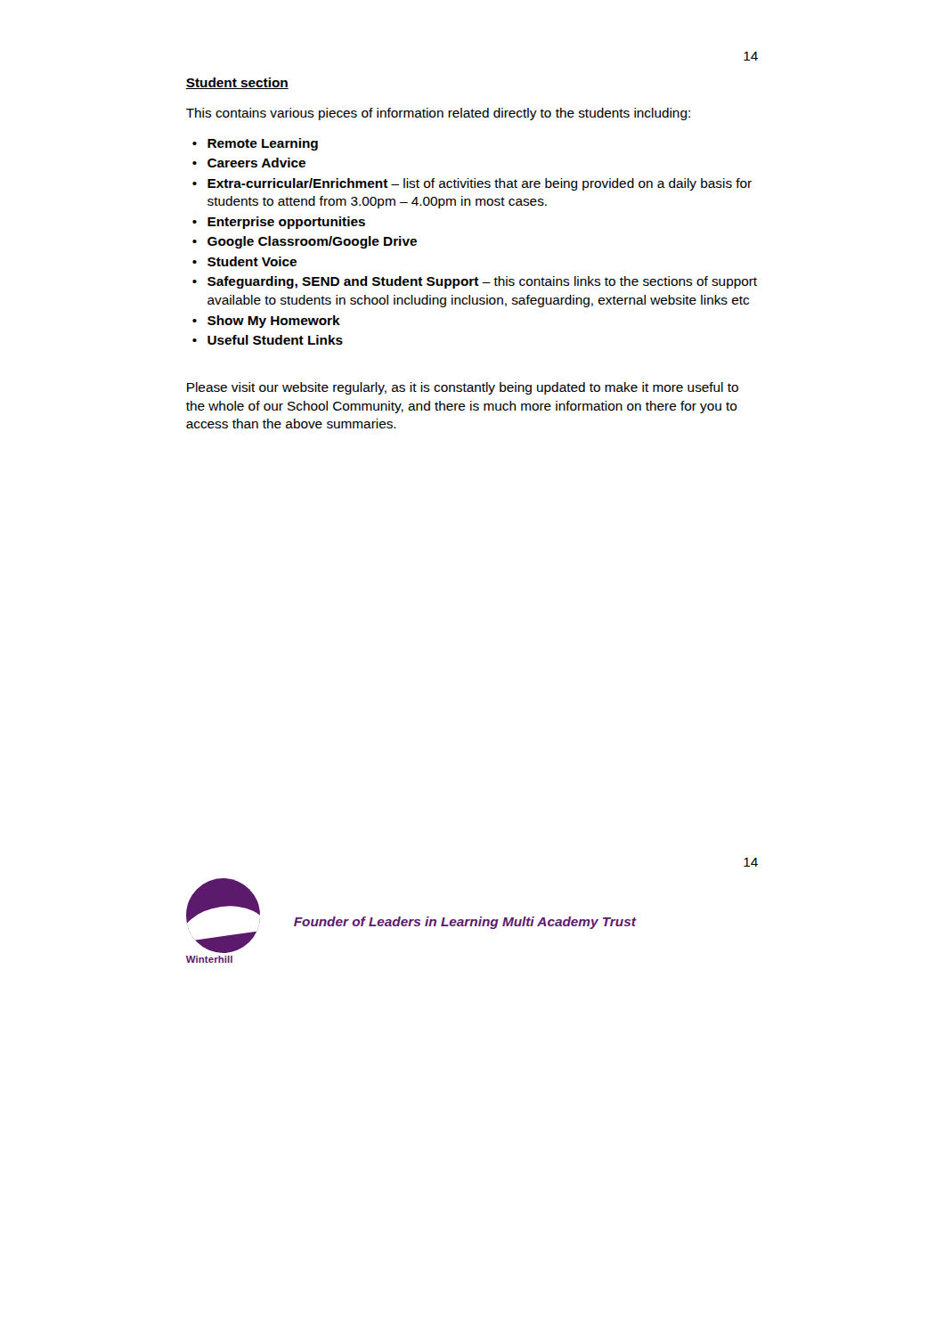14
Student section
This contains various pieces of information related directly to the students including:
Remote Learning
Careers Advice
Extra-curricular/Enrichment – list of activities that are being provided on a daily basis for students to attend from 3.00pm – 4.00pm in most cases.
Enterprise opportunities
Google Classroom/Google Drive
Student Voice
Safeguarding, SEND and Student Support – this contains links to the sections of support available to students in school including inclusion, safeguarding, external website links etc
Show My Homework
Useful Student Links
Please visit our website regularly, as it is constantly being updated to make it more useful to the whole of our School Community, and there is much more information on there for you to access than the above summaries.
14
School
Winterhill
Founder of Leaders in Learning Multi Academy Trust